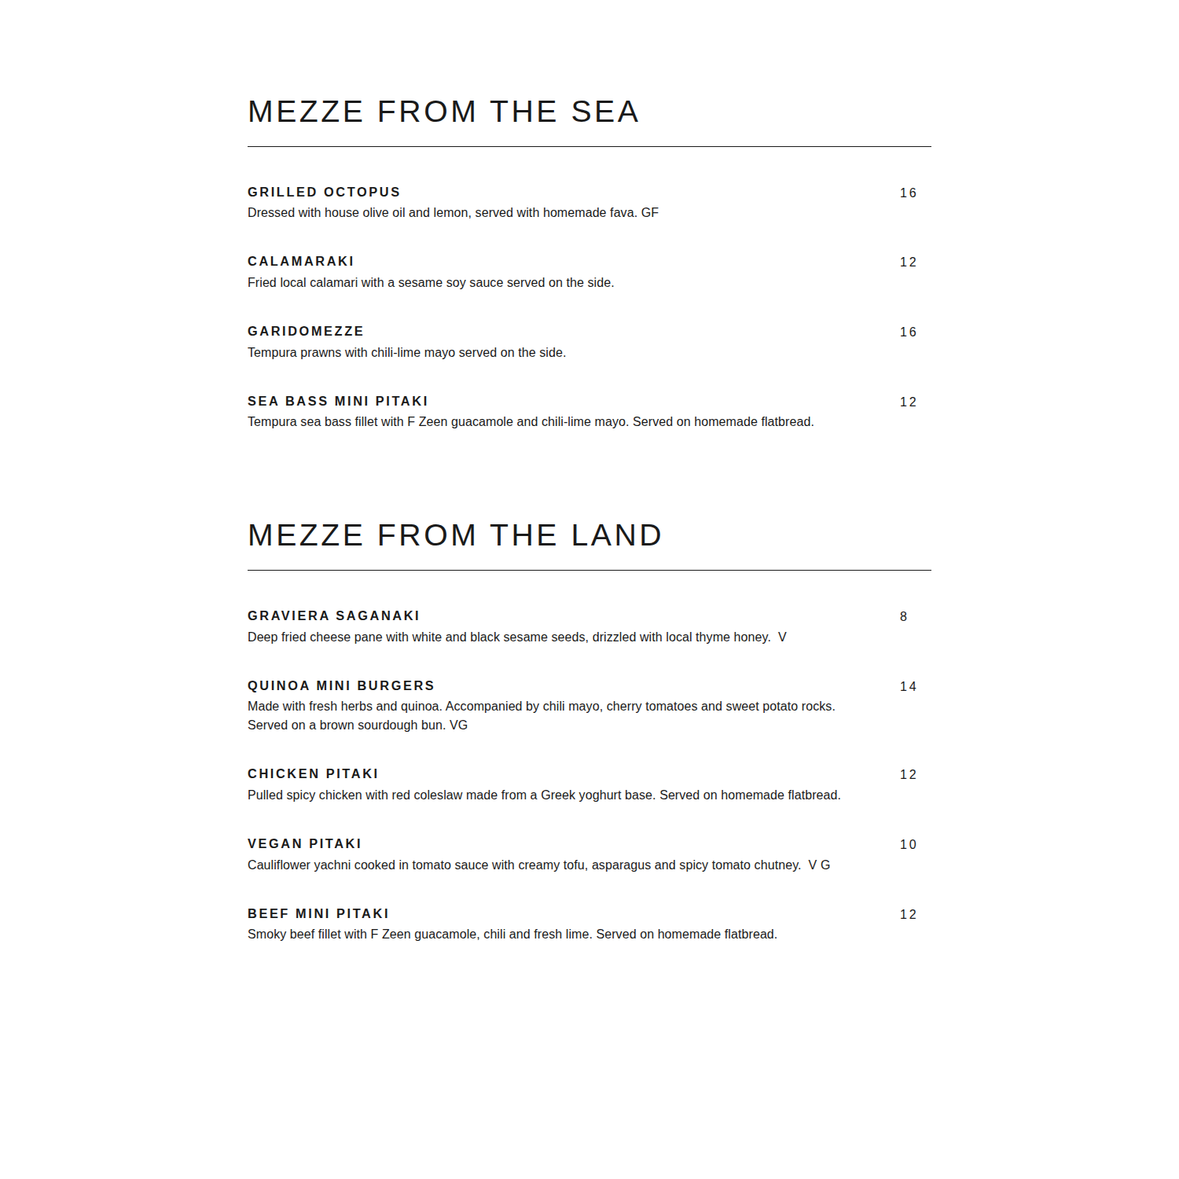Mezze from the Sea
Grilled Octopus
Dressed with house olive oil and lemon, served with homemade fava. GF
16
Calamaraki
Fried local calamari with a sesame soy sauce served on the side.
12
Garidomezze
Tempura prawns with chili-lime mayo served on the side.
16
Sea Bass Mini Pitaki
Tempura sea bass fillet with F Zeen guacamole and chili-lime mayo. Served on homemade flatbread.
12
Mezze from the Land
Graviera Saganaki
Deep fried cheese pane with white and black sesame seeds, drizzled with local thyme honey. V
8
Quinoa Mini Burgers
Made with fresh herbs and quinoa. Accompanied by chili mayo, cherry tomatoes and sweet potato rocks. Served on a brown sourdough bun. VG
14
Chicken Pitaki
Pulled spicy chicken with red coleslaw made from a Greek yoghurt base. Served on homemade flatbread.
12
Vegan Pitaki
Cauliflower yachni cooked in tomato sauce with creamy tofu, asparagus and spicy tomato chutney. V G
10
Beef Mini Pitaki
Smoky beef fillet with F Zeen guacamole, chili and fresh lime. Served on homemade flatbread.
12